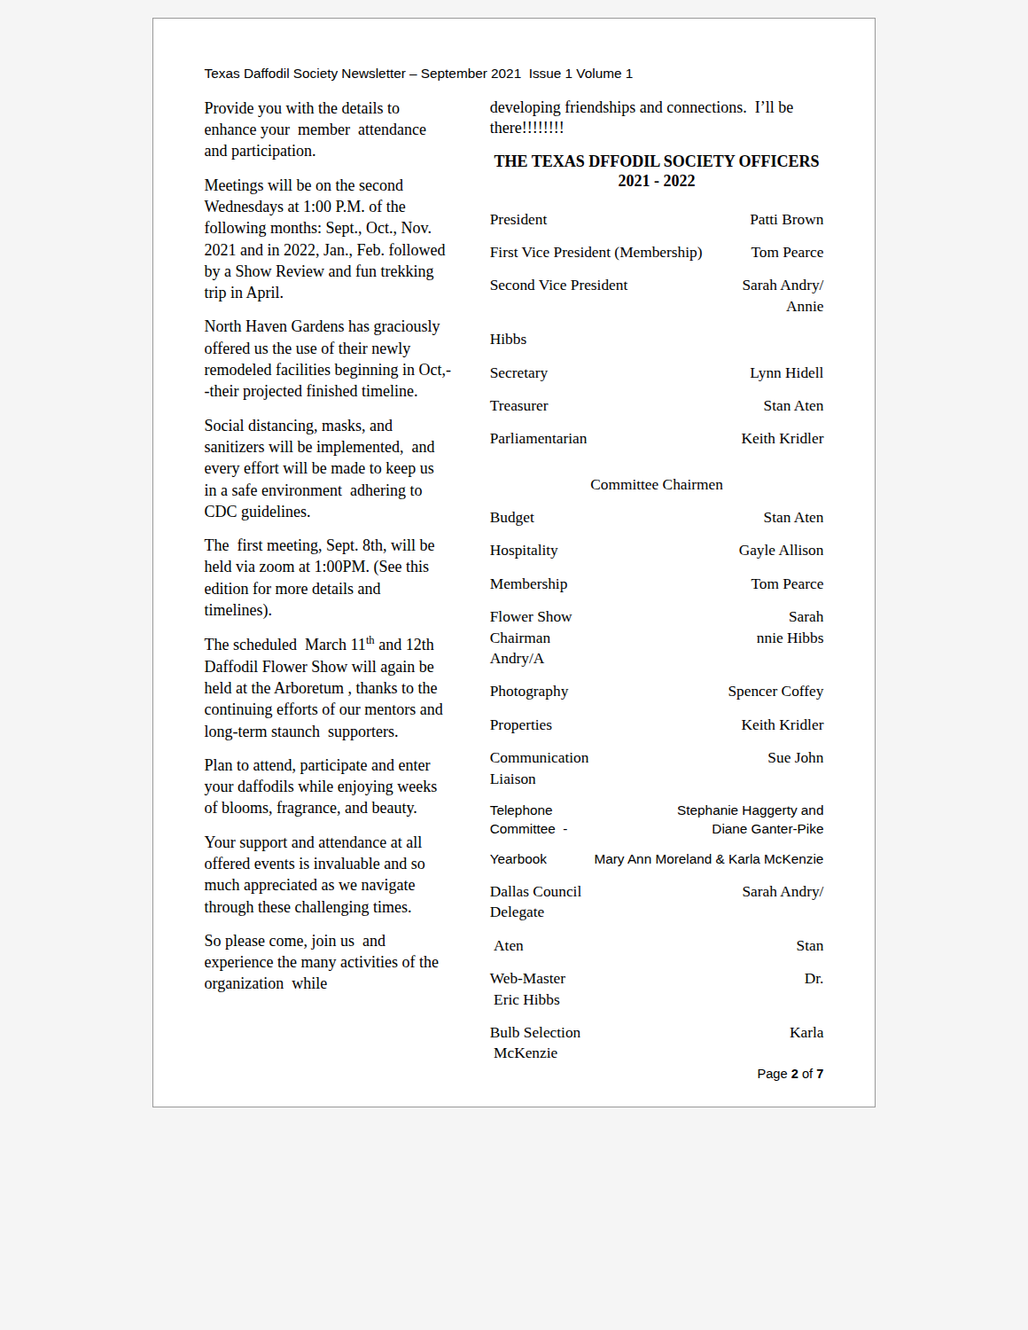Texas Daffodil Society Newsletter – September 2021 Issue 1 Volume 1
Provide you with the details to enhance your member attendance and participation.
Meetings will be on the second Wednesdays at 1:00 P.M. of the following months: Sept., Oct., Nov. 2021 and in 2022, Jan., Feb. followed by a Show Review and fun trekking trip in April.
North Haven Gardens has graciously offered us the use of their newly remodeled facilities beginning in Oct,--their projected finished timeline.
Social distancing, masks, and sanitizers will be implemented, and every effort will be made to keep us in a safe environment adhering to CDC guidelines.
The first meeting, Sept. 8th, will be held via zoom at 1:00PM. (See this edition for more details and timelines).
The scheduled March 11th and 12th Daffodil Flower Show will again be held at the Arboretum , thanks to the continuing efforts of our mentors and long-term staunch supporters.
Plan to attend, participate and enter your daffodils while enjoying weeks of blooms, fragrance, and beauty.
Your support and attendance at all offered events is invaluable and so much appreciated as we navigate through these challenging times.
So please come, join us and experience the many activities of the organization while
developing friendships and connections. I’ll be there!!!!!!!!
THE TEXAS DFFODIL SOCIETY OFFICERS
2021 - 2022
| President | Patti Brown |
| First Vice President (Membership) | Tom Pearce |
| Second Vice President | Sarah Andry/ Annie |
| Hibbs | |
| Secretary | Lynn Hidell |
| Treasurer | Stan Aten |
| Parliamentarian | Keith Kridler |
Committee Chairmen
| Budget | Stan Aten |
| Hospitality | Gayle Allison |
| Membership | Tom Pearce |
| Flower Show Chairman Andry/A | Sarah nnie Hibbs |
| Photography | Spencer Coffey |
| Properties | Keith Kridler |
| Communication Liaison | Sue John |
| Telephone Committee - | Stephanie Haggerty and Diane Ganter-Pike |
| Yearbook | Mary Ann Moreland & Karla McKenzie |
| Dallas Council Delegate | Sarah Andry/ |
| Aten | Stan |
| Web-Master Eric Hibbs | Dr. |
| Bulb Selection McKenzie | Karla |
Page 2 of 7